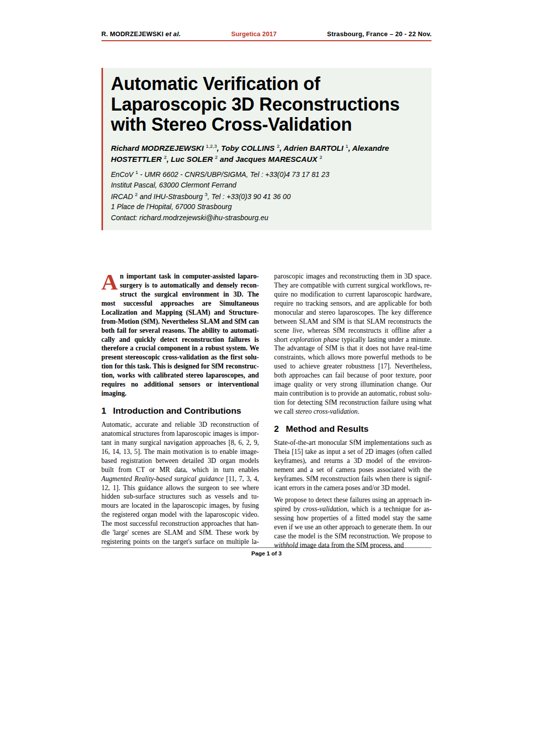R. MODRZEJEWSKI et al. Surgetica 2017 Strasbourg, France – 20 - 22 Nov.
Automatic Verification of Laparoscopic 3D Reconstructions with Stereo Cross-Validation
Richard MODRZEJEWSKI 1,2,3, Toby COLLINS 2, Adrien BARTOLI 1, Alexandre HOSTETTLER 2, Luc SOLER 2 and Jacques MARESCAUX 2
EnCoV 1 - UMR 6602 - CNRS/UBP/SIGMA, Tel : +33(0)4 73 17 81 23
Institut Pascal, 63000 Clermont Ferrand
IRCAD 2 and IHU-Strasbourg 3, Tel : +33(0)3 90 41 36 00
1 Place de l'Hopital, 67000 Strasbourg
Contact: richard.modrzejewski@ihu-strasbourg.eu
An important task in computer-assisted laparosurgery is to automatically and densely reconstruct the surgical environment in 3D. The most successful approaches are Simultaneous Localization and Mapping (SLAM) and Structure-from-Motion (SfM). Nevertheless SLAM and SfM can both fail for several reasons. The ability to automatically and quickly detect reconstruction failures is therefore a crucial component in a robust system. We present stereoscopic cross-validation as the first solution for this task. This is designed for SfM reconstruction, works with calibrated stereo laparoscopes, and requires no additional sensors or interventional imaging.
1 Introduction and Contributions
Automatic, accurate and reliable 3D reconstruction of anatomical structures from laparoscopic images is important in many surgical navigation approaches 8, 6, 2, 9, 16, 14, 13, 5. The main motivation is to enable image-based registration between detailed 3D organ models built from CT or MR data, which in turn enables Augmented Reality-based surgical guidance 11, 7, 3, 4, 12, 1. This guidance allows the surgeon to see where hidden sub-surface structures such as vessels and tumours are located in the laparoscopic images, by fusing the registered organ model with the laparoscopic video. The most successful reconstruction approaches that handle 'large' scenes are SLAM and SfM. These work by registering points on the target's surface on multiple laparoscopic images and reconstructing them in 3D space. They are compatible with current surgical workflows, require no modification to current laparoscopic hardware, require no tracking sensors, and are applicable for both monocular and stereo laparoscopes. The key difference between SLAM and SfM is that SLAM reconstructs the scene live, whereas SfM reconstructs it offline after a short exploration phase typically lasting under a minute. The advantage of SfM is that it does not have real-time constraints, which allows more powerful methods to be used to achieve greater robustness 17. Nevertheless, both approaches can fail because of poor texture, poor image quality or very strong illumination change. Our main contribution is to provide an automatic, robust solution for detecting SfM reconstruction failure using what we call stereo cross-validation.
2 Method and Results
State-of-the-art monocular SfM implementations such as Theia 15 take as input a set of 2D images (often called keyframes), and returns a 3D model of the environnement and a set of camera poses associated with the keyframes. SfM reconstruction fails when there is significant errors in the camera poses and/or 3D model.
We propose to detect these failures using an approach inspired by cross-validation, which is a technique for assessing how properties of a fitted model stay the same even if we use an other approach to generate them. In our case the model is the SfM reconstruction. We propose to withhold image data from the SfM process, and
Page 1 of 3